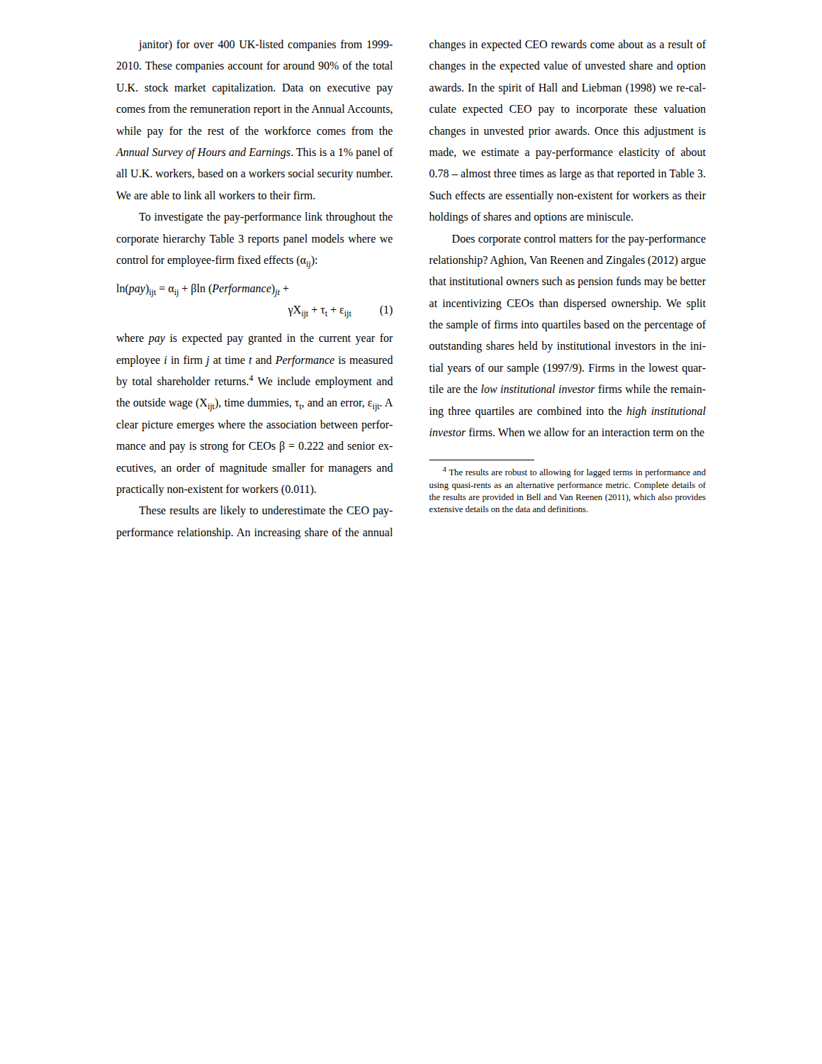janitor) for over 400 UK-listed companies from 1999-2010. These companies account for around 90% of the total U.K. stock market capitalization. Data on executive pay comes from the remuneration report in the Annual Accounts, while pay for the rest of the workforce comes from the Annual Survey of Hours and Earnings. This is a 1% panel of all U.K. workers, based on a workers social security number. We are able to link all workers to their firm.
To investigate the pay-performance link throughout the corporate hierarchy Table 3 reports panel models where we control for employee-firm fixed effects (αij):
ln(pay)ijt = αij + βln (Performance)jt + γXijt + τt + εijt(1)
where pay is expected pay granted in the current year for employee i in firm j at time t and Performance is measured by total shareholder returns.4 We include employment and the outside wage (Xijt), time dummies, τt, and an error, εijt. A clear picture emerges where the association between performance and pay is strong for CEOs β = 0.222 and senior executives, an order of magnitude smaller for managers and practically non-existent for workers (0.011).
These results are likely to underestimate the CEO pay-performance relationship. An increasing share of the annual changes in expected CEO rewards come about as a result of changes in the expected value of unvested share and option awards. In the spirit of Hall and Liebman (1998) we re-calculate expected CEO pay to incorporate these valuation changes in unvested prior awards. Once this adjustment is made, we estimate a pay-performance elasticity of about 0.78 – almost three times as large as that reported in Table 3. Such effects are essentially non-existent for workers as their holdings of shares and options are miniscule.
Does corporate control matters for the pay-performance relationship? Aghion, Van Reenen and Zingales (2012) argue that institutional owners such as pension funds may be better at incentivizing CEOs than dispersed ownership. We split the sample of firms into quartiles based on the percentage of outstanding shares held by institutional investors in the initial years of our sample (1997/9). Firms in the lowest quartile are the low institutional investor firms while the remaining three quartiles are combined into the high institutional investor firms. When we allow for an interaction term on the
4 The results are robust to allowing for lagged terms in performance and using quasi-rents as an alternative performance metric. Complete details of the results are provided in Bell and Van Reenen (2011), which also provides extensive details on the data and definitions.